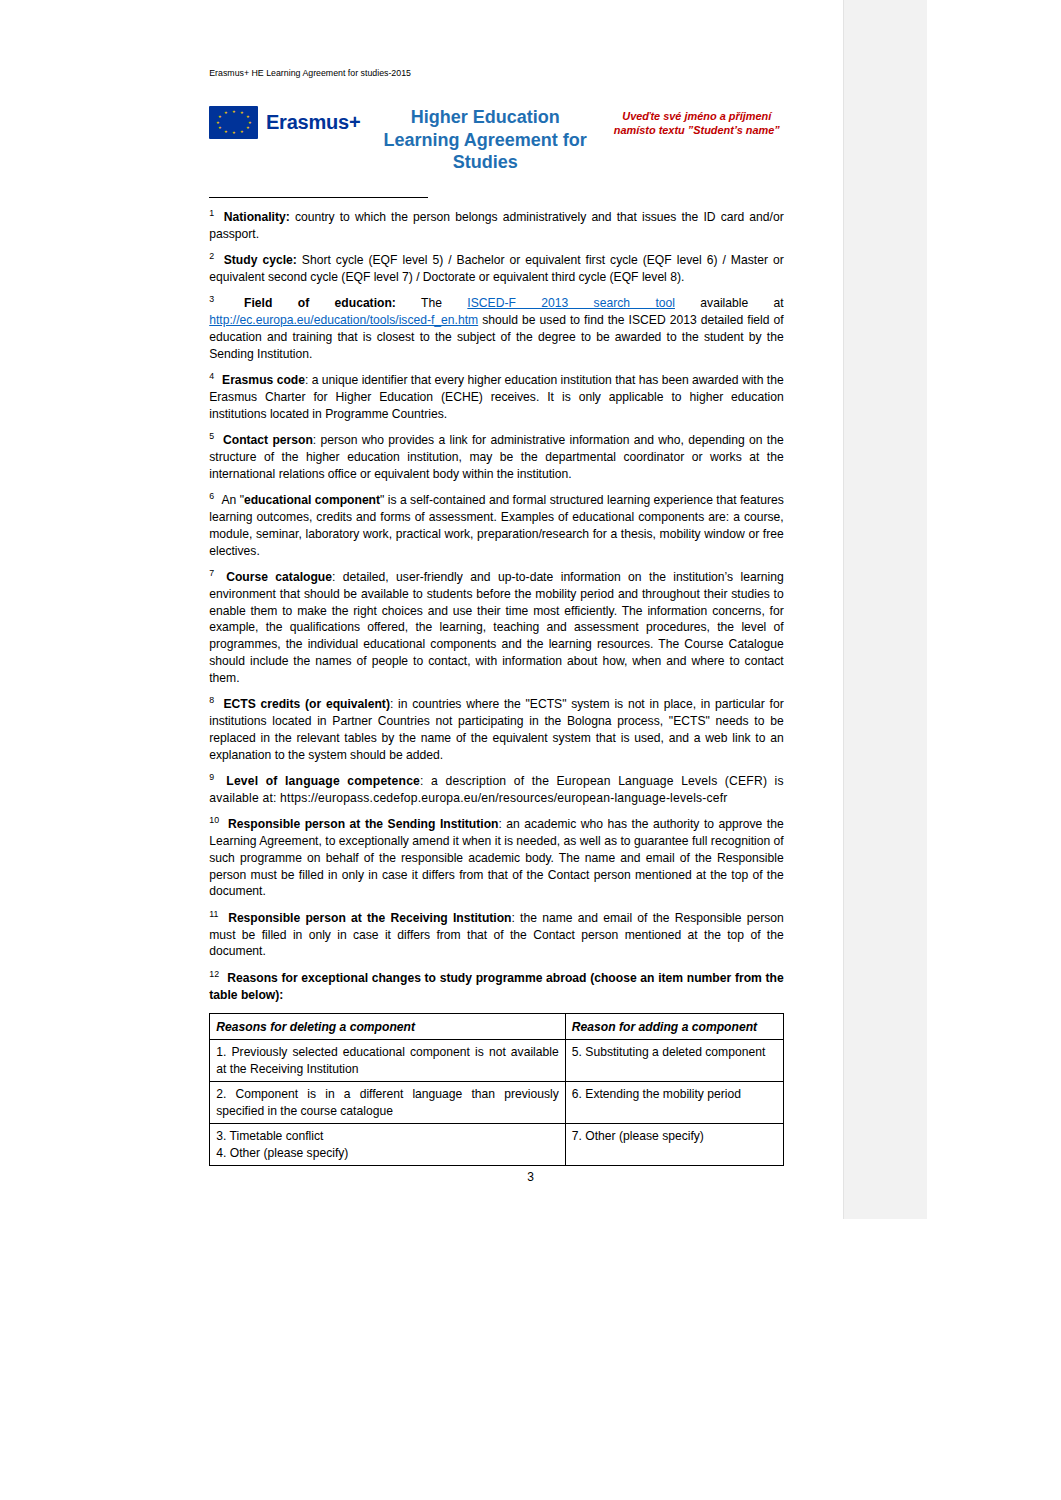Erasmus+ HE Learning Agreement for studies-2015
★ ★ ★ ★ ★ ★ ★ ★ ★ ★ ★ ★
Erasmus+
Higher Education Learning Agreement for Studies
Uveďte své jméno a příjmení
namísto textu ”Student’s name”
1 Nationality: country to which the person belongs administratively and that issues the ID card and/or passport.
2 Study cycle: Short cycle (EQF level 5) / Bachelor or equivalent first cycle (EQF level 6) / Master or equivalent second cycle (EQF level 7) / Doctorate or equivalent third cycle (EQF level 8).
3 Field of education: The ISCED-F 2013 search tool available at http://ec.europa.eu/education/tools/isced-f_en.htm should be used to find the ISCED 2013 detailed field of education and training that is closest to the subject of the degree to be awarded to the student by the Sending Institution.
4 Erasmus code: a unique identifier that every higher education institution that has been awarded with the Erasmus Charter for Higher Education (ECHE) receives. It is only applicable to higher education institutions located in Programme Countries.
5 Contact person: person who provides a link for administrative information and who, depending on the structure of the higher education institution, may be the departmental coordinator or works at the international relations office or equivalent body within the institution.
6 An "educational component" is a self-contained and formal structured learning experience that features learning outcomes, credits and forms of assessment. Examples of educational components are: a course, module, seminar, laboratory work, practical work, preparation/research for a thesis, mobility window or free electives.
7 Course catalogue: detailed, user-friendly and up-to-date information on the institution’s learning environment that should be available to students before the mobility period and throughout their studies to enable them to make the right choices and use their time most efficiently. The information concerns, for example, the qualifications offered, the learning, teaching and assessment procedures, the level of programmes, the individual educational components and the learning resources. The Course Catalogue should include the names of people to contact, with information about how, when and where to contact them.
8 ECTS credits (or equivalent): in countries where the "ECTS" system is not in place, in particular for institutions located in Partner Countries not participating in the Bologna process, "ECTS" needs to be replaced in the relevant tables by the name of the equivalent system that is used, and a web link to an explanation to the system should be added.
9 Level of language competence: a description of the European Language Levels (CEFR) is available at: https://europass.cedefop.europa.eu/en/resources/european-language-levels-cefr
10 Responsible person at the Sending Institution: an academic who has the authority to approve the Learning Agreement, to exceptionally amend it when it is needed, as well as to guarantee full recognition of such programme on behalf of the responsible academic body. The name and email of the Responsible person must be filled in only in case it differs from that of the Contact person mentioned at the top of the document.
11 Responsible person at the Receiving Institution: the name and email of the Responsible person must be filled in only in case it differs from that of the Contact person mentioned at the top of the document.
12 Reasons for exceptional changes to study programme abroad (choose an item number from the table below):
| Reasons for deleting a component | Reason for adding a component |
| --- | --- |
| 1. Previously selected educational component is not available at the Receiving Institution | 5. Substituting a deleted component |
| 2. Component is in a different language than previously specified in the course catalogue | 6. Extending the mobility period |
| 3. Timetable conflict 4. Other (please specify) | 7. Other (please specify) |
3